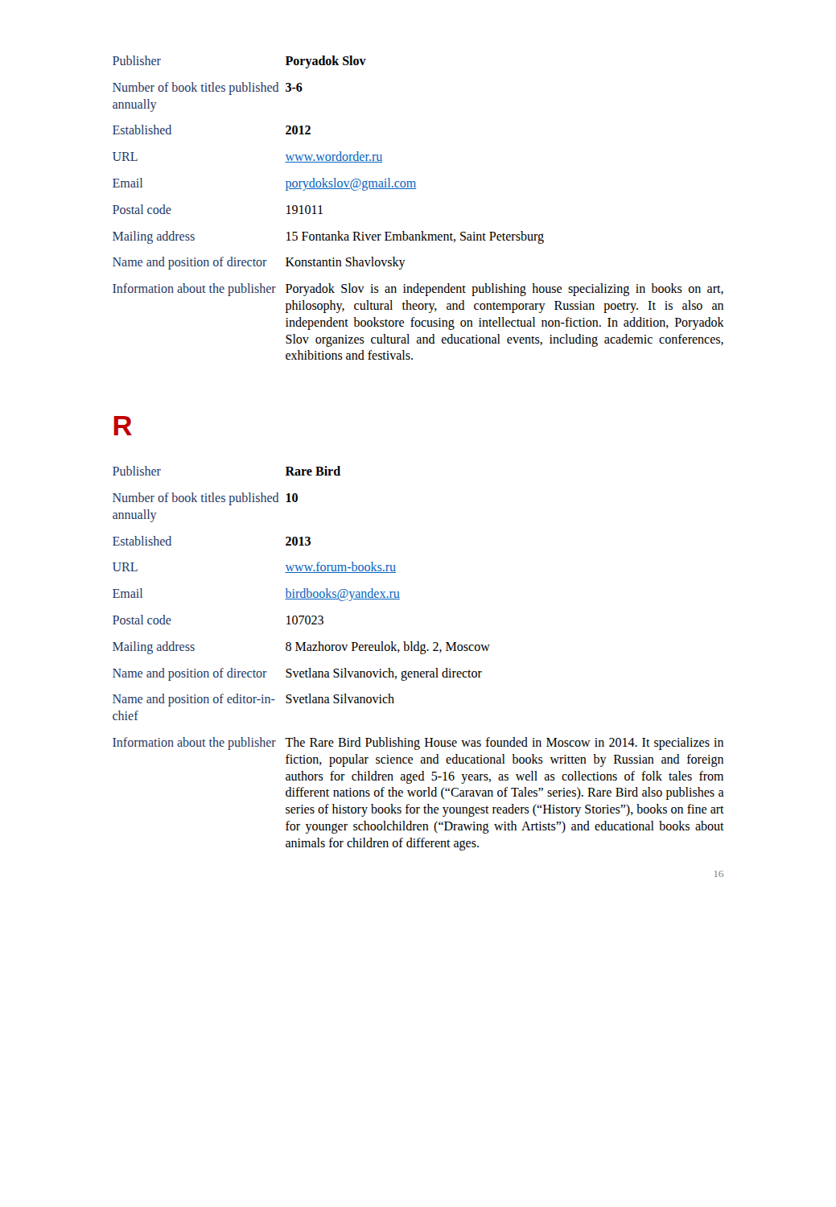| Publisher | Poryadok Slov |
| Number of book titles published annually | 3-6 |
| Established | 2012 |
| URL | www.wordorder.ru |
| Email | porydokslov@gmail.com |
| Postal code | 191011 |
| Mailing address | 15 Fontanka River Embankment, Saint Petersburg |
| Name and position of director | Konstantin Shavlovsky |
| Information about the publisher | Poryadok Slov is an independent publishing house specializing in books on art, philosophy, cultural theory, and contemporary Russian poetry. It is also an independent bookstore focusing on intellectual non-fiction. In addition, Poryadok Slov organizes cultural and educational events, including academic conferences, exhibitions and festivals. |
R
| Publisher | Rare Bird |
| Number of book titles published annually | 10 |
| Established | 2013 |
| URL | www.forum-books.ru |
| Email | birdbooks@yandex.ru |
| Postal code | 107023 |
| Mailing address | 8 Mazhorov Pereulok, bldg. 2, Moscow |
| Name and position of director | Svetlana Silvanovich, general director |
| Name and position of editor-in-chief | Svetlana Silvanovich |
| Information about the publisher | The Rare Bird Publishing House was founded in Moscow in 2014. It specializes in fiction, popular science and educational books written by Russian and foreign authors for children aged 5-16 years, as well as collections of folk tales from different nations of the world (“Caravan of Tales” series). Rare Bird also publishes a series of history books for the youngest readers (“History Stories”), books on fine art for younger schoolchildren (“Drawing with Artists”) and educational books about animals for children of different ages. |
16